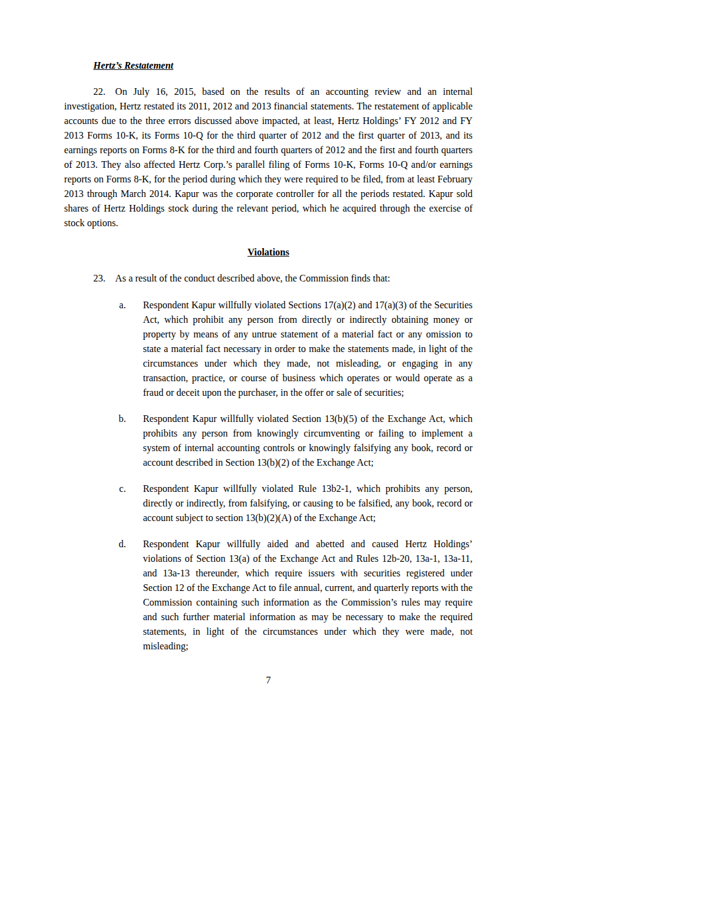Hertz’s Restatement
22. On July 16, 2015, based on the results of an accounting review and an internal investigation, Hertz restated its 2011, 2012 and 2013 financial statements. The restatement of applicable accounts due to the three errors discussed above impacted, at least, Hertz Holdings’ FY 2012 and FY 2013 Forms 10-K, its Forms 10-Q for the third quarter of 2012 and the first quarter of 2013, and its earnings reports on Forms 8-K for the third and fourth quarters of 2012 and the first and fourth quarters of 2013. They also affected Hertz Corp.’s parallel filing of Forms 10-K, Forms 10-Q and/or earnings reports on Forms 8-K, for the period during which they were required to be filed, from at least February 2013 through March 2014. Kapur was the corporate controller for all the periods restated. Kapur sold shares of Hertz Holdings stock during the relevant period, which he acquired through the exercise of stock options.
Violations
23. As a result of the conduct described above, the Commission finds that:
Respondent Kapur willfully violated Sections 17(a)(2) and 17(a)(3) of the Securities Act, which prohibit any person from directly or indirectly obtaining money or property by means of any untrue statement of a material fact or any omission to state a material fact necessary in order to make the statements made, in light of the circumstances under which they made, not misleading, or engaging in any transaction, practice, or course of business which operates or would operate as a fraud or deceit upon the purchaser, in the offer or sale of securities;
Respondent Kapur willfully violated Section 13(b)(5) of the Exchange Act, which prohibits any person from knowingly circumventing or failing to implement a system of internal accounting controls or knowingly falsifying any book, record or account described in Section 13(b)(2) of the Exchange Act;
Respondent Kapur willfully violated Rule 13b2-1, which prohibits any person, directly or indirectly, from falsifying, or causing to be falsified, any book, record or account subject to section 13(b)(2)(A) of the Exchange Act;
Respondent Kapur willfully aided and abetted and caused Hertz Holdings’ violations of Section 13(a) of the Exchange Act and Rules 12b-20, 13a-1, 13a-11, and 13a-13 thereunder, which require issuers with securities registered under Section 12 of the Exchange Act to file annual, current, and quarterly reports with the Commission containing such information as the Commission’s rules may require and such further material information as may be necessary to make the required statements, in light of the circumstances under which they were made, not misleading;
7